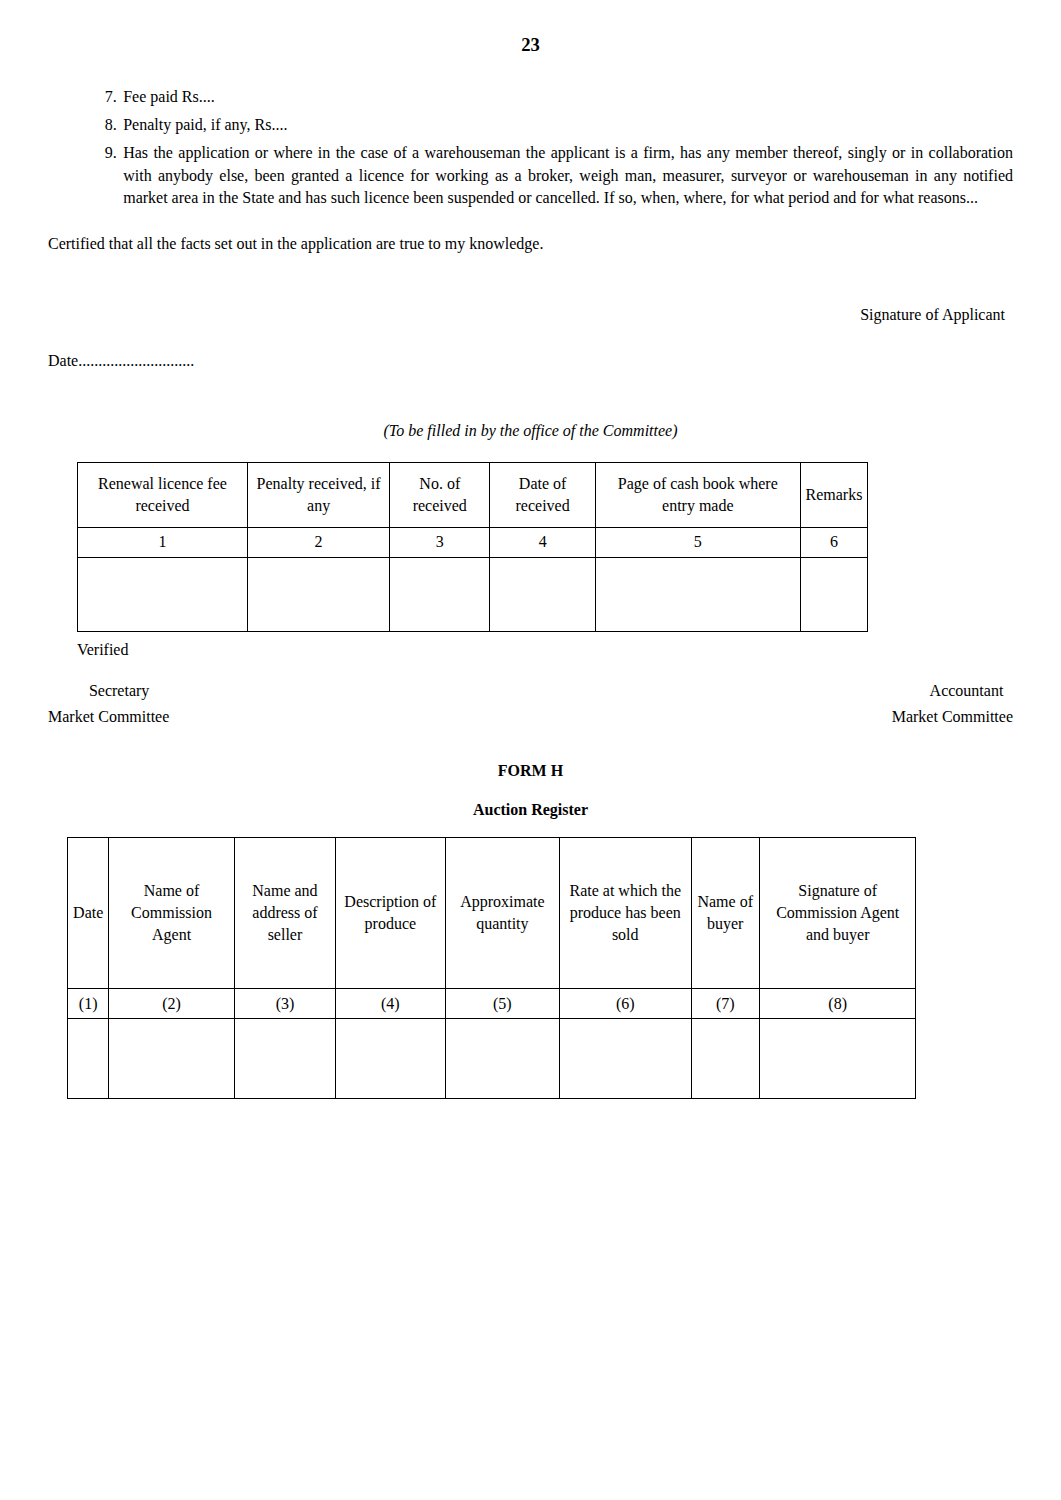23
7. Fee paid Rs....
8. Penalty paid, if any, Rs....
9. Has the application or where in the case of a warehouseman the applicant is a firm, has any member thereof, singly or in collaboration with anybody else, been granted a licence for working as a broker, weigh man, measurer, surveyor or warehouseman in any notified market area in the State and has such licence been suspended or cancelled. If so, when, where, for what period and for what reasons...
Certified that all the facts set out in the application are true to my knowledge.
Signature of Applicant
Date.............................
(To be filled in by the office of the Committee)
| Renewal licence fee received | Penalty received, if any | No. of received | Date of received | Page of cash book where entry made | Remarks |
| --- | --- | --- | --- | --- | --- |
| 1 | 2 | 3 | 4 | 5 | 6 |
Verified
Secretary Accountant
Market Committee Market Committee
FORM H
Auction Register
| Date | Name of Commission Agent | Name and address of seller | Description of produce | Approximate quantity | Rate at which the produce has been sold | Name of buyer | Signature of Commission Agent and buyer |
| --- | --- | --- | --- | --- | --- | --- | --- |
| (1) | (2) | (3) | (4) | (5) | (6) | (7) | (8) |